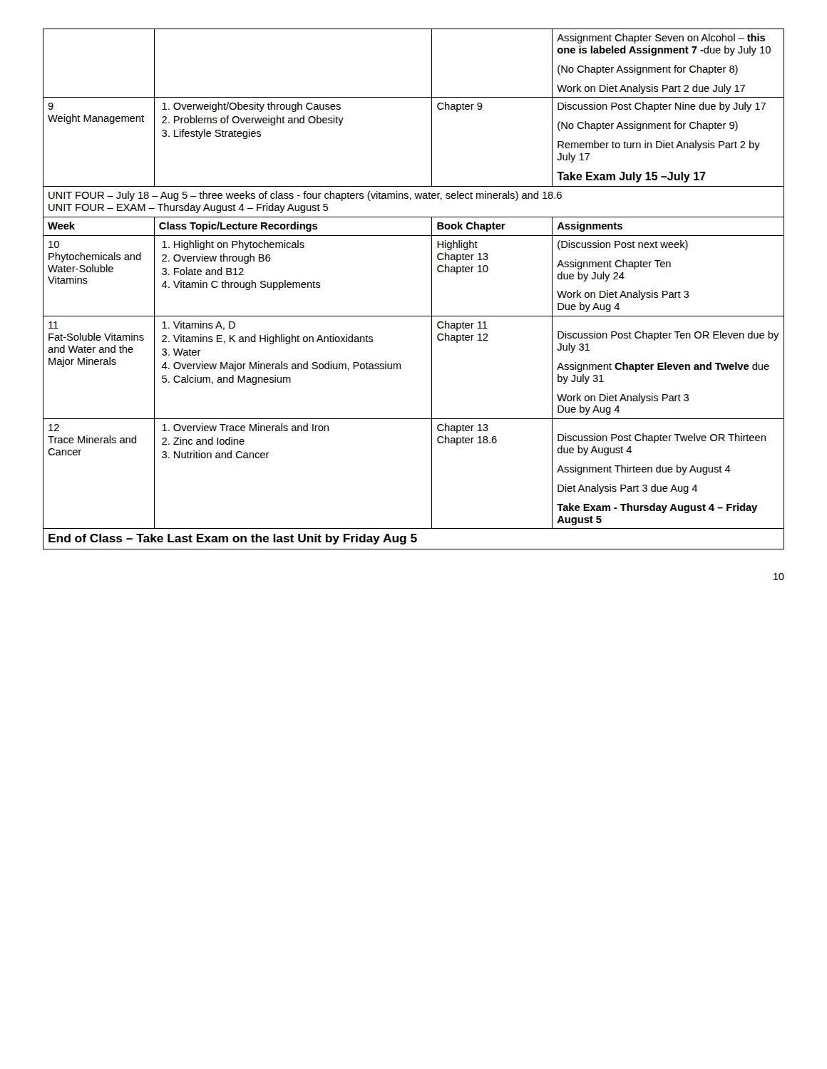| | | | Assignment Chapter Seven on Alcohol – this one is labeled Assignment 7 - due by July 10 (No Chapter Assignment for Chapter 8) Work on Diet Analysis Part 2 due July 17 |
| 9 Weight Management | Overweight/Obesity through Causes Problems of Overweight and Obesity Lifestyle Strategies | Chapter 9 | Discussion Post Chapter Nine due by July 17 (No Chapter Assignment for Chapter 9) Remember to turn in Diet Analysis Part 2 by July 17 Take Exam July 15 –July 17 |
| UNIT FOUR – July 18 – Aug 5 – three weeks of class - four chapters (vitamins, water, select minerals) and 18.6 UNIT FOUR – EXAM – Thursday August 4 – Friday August 5 |
| Week | Class Topic/Lecture Recordings | Book Chapter | Assignments |
| 10 Phytochemicals and Water-Soluble Vitamins | Highlight on Phytochemicals Overview through B6 Folate and B12 Vitamin C through Supplements | Highlight Chapter 13 Chapter 10 | (Discussion Post next week) Assignment Chapter Ten due by July 24 Work on Diet Analysis Part 3 Due by Aug 4 |
| 11 Fat-Soluble Vitamins and Water and the Major Minerals | Vitamins A, D Vitamins E, K and Highlight on Antioxidants Water Overview Major Minerals and Sodium, Potassium Calcium, and Magnesium | Chapter 11 Chapter 12 | Discussion Post Chapter Ten OR Eleven due by July 31 Assignment Chapter Eleven and Twelve due by July 31 Work on Diet Analysis Part 3 Due by Aug 4 |
| 12 Trace Minerals and Cancer | Overview Trace Minerals and Iron Zinc and Iodine Nutrition and Cancer | Chapter 13 Chapter 18.6 | Discussion Post Chapter Twelve OR Thirteen due by August 4 Assignment Thirteen due by August 4 Diet Analysis Part 3 due Aug 4 Take Exam - Thursday August 4 – Friday August 5 |
| End of Class – Take Last Exam on the last Unit by Friday Aug 5 |
10